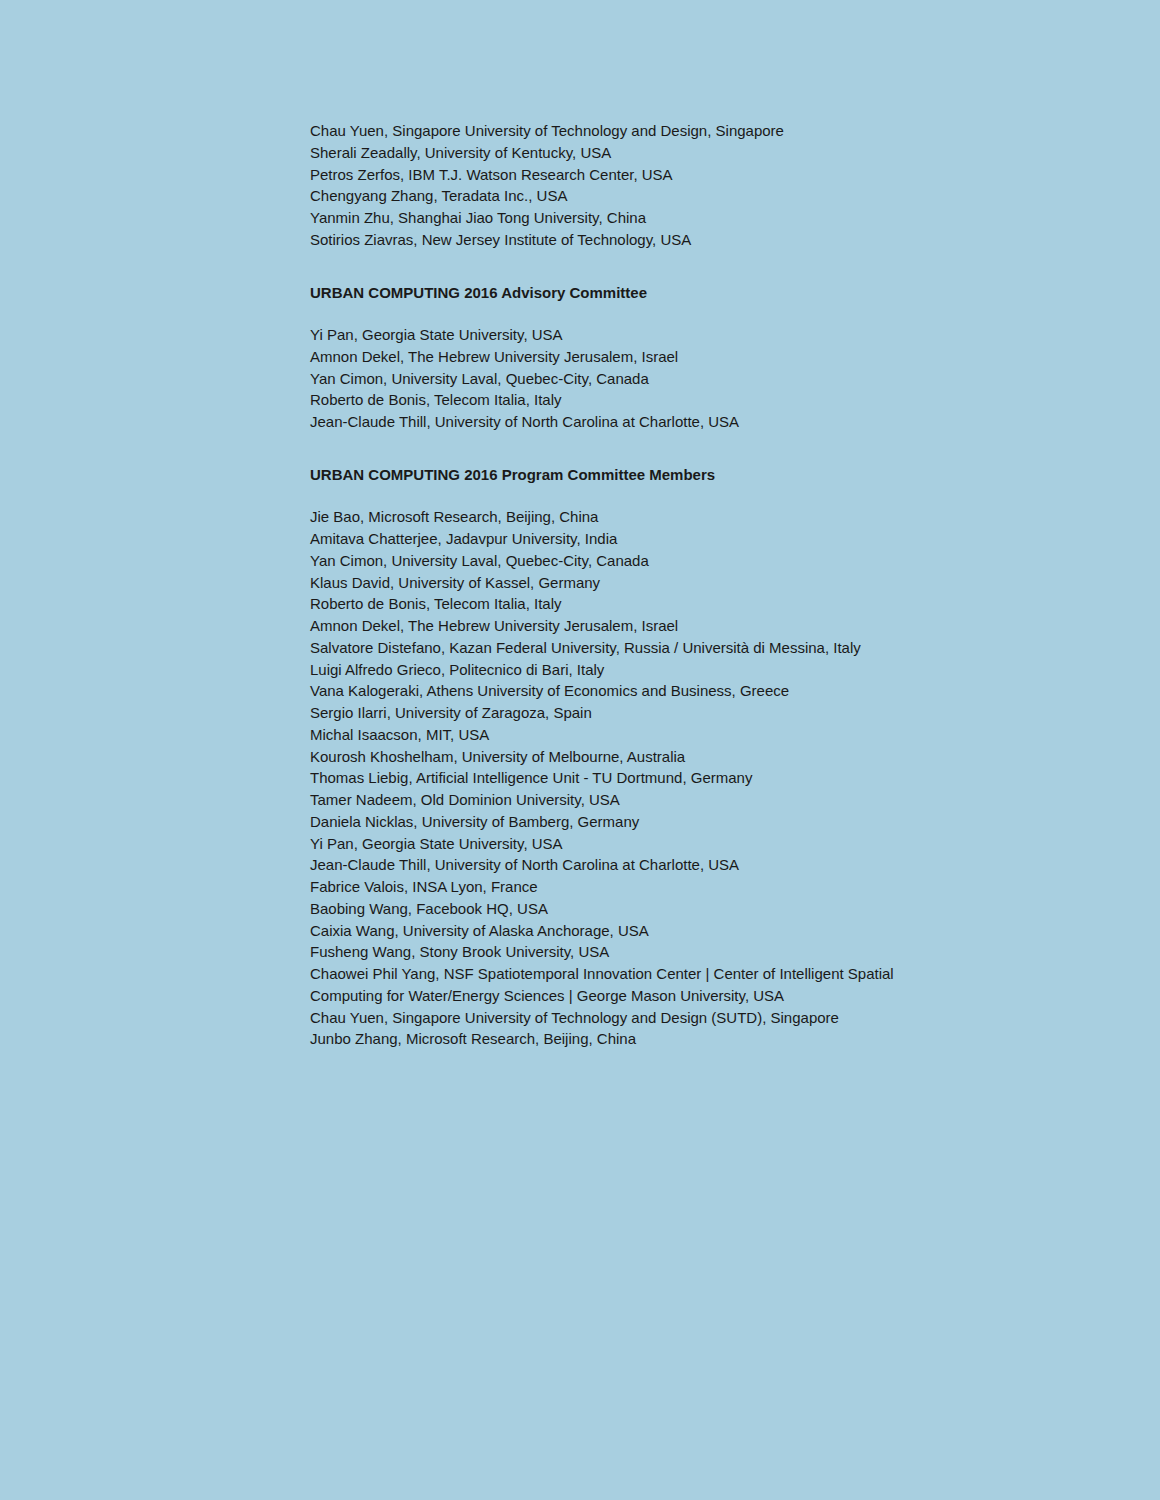Chau Yuen, Singapore University of Technology and Design, Singapore
Sherali Zeadally, University of Kentucky, USA
Petros Zerfos, IBM T.J. Watson Research Center, USA
Chengyang Zhang, Teradata Inc., USA
Yanmin Zhu, Shanghai Jiao Tong University, China
Sotirios Ziavras, New Jersey Institute of Technology, USA
URBAN COMPUTING 2016 Advisory Committee
Yi Pan, Georgia State University, USA
Amnon Dekel, The Hebrew University Jerusalem, Israel
Yan Cimon, University Laval, Quebec-City, Canada
Roberto de Bonis, Telecom Italia, Italy
Jean-Claude Thill, University of North Carolina at Charlotte, USA
URBAN COMPUTING 2016 Program Committee Members
Jie Bao, Microsoft Research, Beijing, China
Amitava Chatterjee, Jadavpur University, India
Yan Cimon, University Laval, Quebec-City, Canada
Klaus David, University of Kassel, Germany
Roberto de Bonis, Telecom Italia, Italy
Amnon Dekel, The Hebrew University Jerusalem, Israel
Salvatore Distefano, Kazan Federal University, Russia / Università di Messina, Italy
Luigi Alfredo Grieco, Politecnico di Bari, Italy
Vana Kalogeraki, Athens University of Economics and Business, Greece
Sergio Ilarri, University of Zaragoza, Spain
Michal Isaacson, MIT, USA
Kourosh Khoshelham, University of Melbourne, Australia
Thomas Liebig, Artificial Intelligence Unit - TU Dortmund, Germany
Tamer Nadeem, Old Dominion University, USA
Daniela Nicklas, University of Bamberg, Germany
Yi Pan, Georgia State University, USA
Jean-Claude Thill, University of North Carolina at Charlotte, USA
Fabrice Valois, INSA Lyon, France
Baobing Wang, Facebook HQ, USA
Caixia Wang, University of Alaska Anchorage, USA
Fusheng Wang, Stony Brook University, USA
Chaowei Phil Yang, NSF Spatiotemporal Innovation Center | Center of Intelligent Spatial Computing for Water/Energy Sciences | George Mason University, USA
Chau Yuen, Singapore University of Technology and Design (SUTD), Singapore
Junbo Zhang, Microsoft Research, Beijing, China